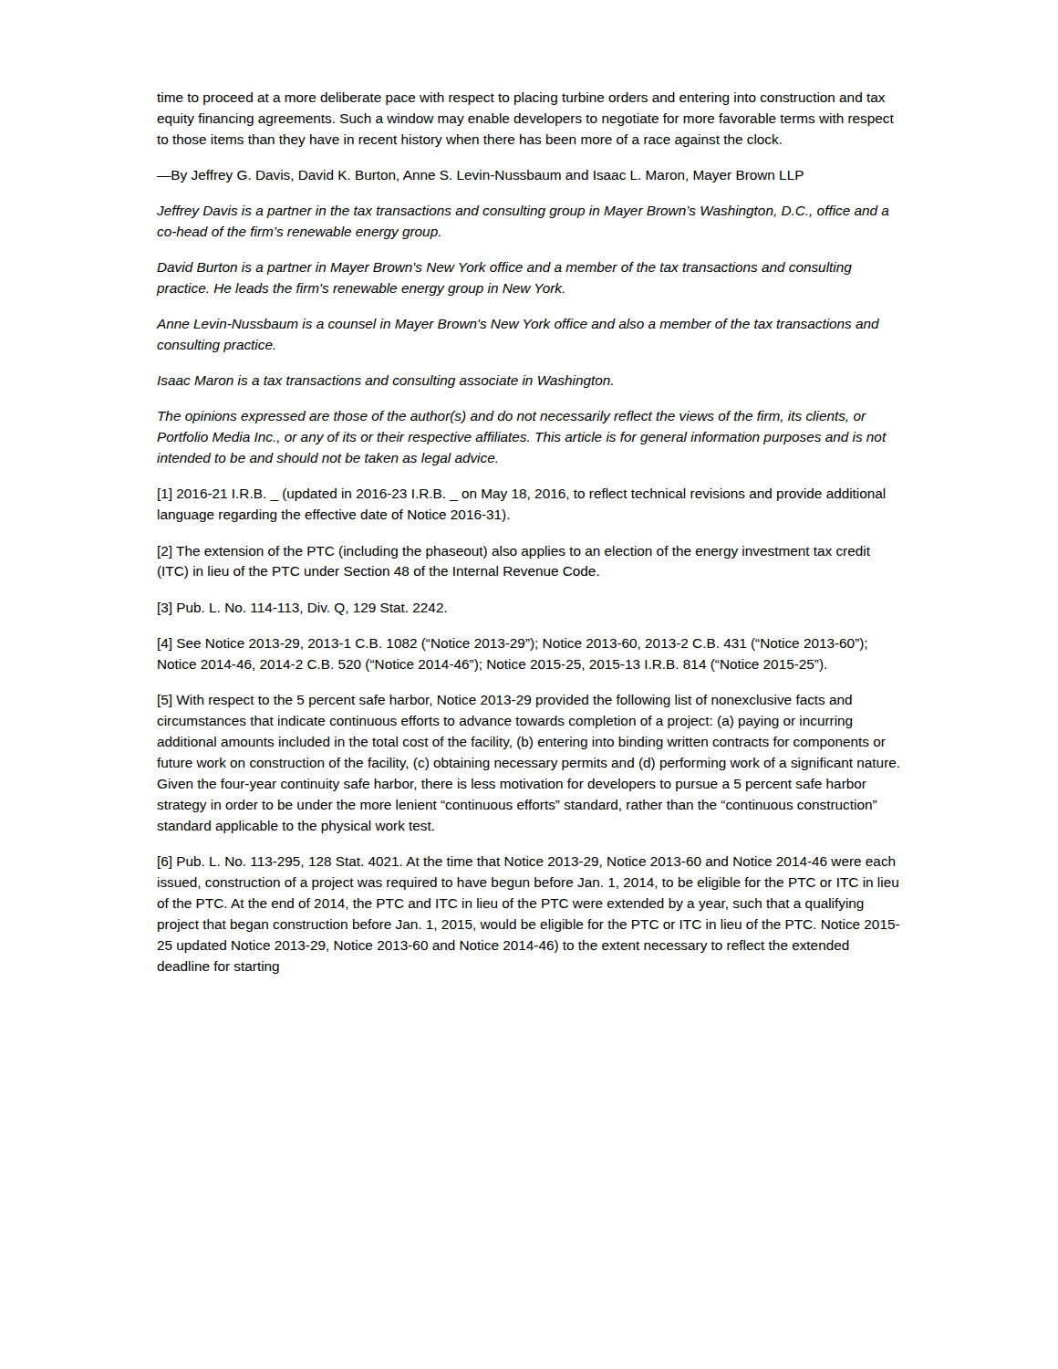time to proceed at a more deliberate pace with respect to placing turbine orders and entering into construction and tax equity financing agreements. Such a window may enable developers to negotiate for more favorable terms with respect to those items than they have in recent history when there has been more of a race against the clock.
—By Jeffrey G. Davis, David K. Burton, Anne S. Levin-Nussbaum and Isaac L. Maron, Mayer Brown LLP
Jeffrey Davis is a partner in the tax transactions and consulting group in Mayer Brown’s Washington, D.C., office and a co-head of the firm’s renewable energy group.
David Burton is a partner in Mayer Brown's New York office and a member of the tax transactions and consulting practice. He leads the firm's renewable energy group in New York.
Anne Levin-Nussbaum is a counsel in Mayer Brown's New York office and also a member of the tax transactions and consulting practice.
Isaac Maron is a tax transactions and consulting associate in Washington.
The opinions expressed are those of the author(s) and do not necessarily reflect the views of the firm, its clients, or Portfolio Media Inc., or any of its or their respective affiliates. This article is for general information purposes and is not intended to be and should not be taken as legal advice.
[1] 2016-21 I.R.B. _ (updated in 2016-23 I.R.B. _ on May 18, 2016, to reflect technical revisions and provide additional language regarding the effective date of Notice 2016-31).
[2] The extension of the PTC (including the phaseout) also applies to an election of the energy investment tax credit (ITC) in lieu of the PTC under Section 48 of the Internal Revenue Code.
[3] Pub. L. No. 114-113, Div. Q, 129 Stat. 2242.
[4] See Notice 2013-29, 2013-1 C.B. 1082 (“Notice 2013-29”); Notice 2013-60, 2013-2 C.B. 431 (“Notice 2013-60”); Notice 2014-46, 2014-2 C.B. 520 (“Notice 2014-46”); Notice 2015-25, 2015-13 I.R.B. 814 (“Notice 2015-25”).
[5] With respect to the 5 percent safe harbor, Notice 2013-29 provided the following list of nonexclusive facts and circumstances that indicate continuous efforts to advance towards completion of a project: (a) paying or incurring additional amounts included in the total cost of the facility, (b) entering into binding written contracts for components or future work on construction of the facility, (c) obtaining necessary permits and (d) performing work of a significant nature. Given the four-year continuity safe harbor, there is less motivation for developers to pursue a 5 percent safe harbor strategy in order to be under the more lenient “continuous efforts” standard, rather than the “continuous construction” standard applicable to the physical work test.
[6] Pub. L. No. 113-295, 128 Stat. 4021. At the time that Notice 2013-29, Notice 2013-60 and Notice 2014-46 were each issued, construction of a project was required to have begun before Jan. 1, 2014, to be eligible for the PTC or ITC in lieu of the PTC. At the end of 2014, the PTC and ITC in lieu of the PTC were extended by a year, such that a qualifying project that began construction before Jan. 1, 2015, would be eligible for the PTC or ITC in lieu of the PTC. Notice 2015-25 updated Notice 2013-29, Notice 2013-60 and Notice 2014-46) to the extent necessary to reflect the extended deadline for starting